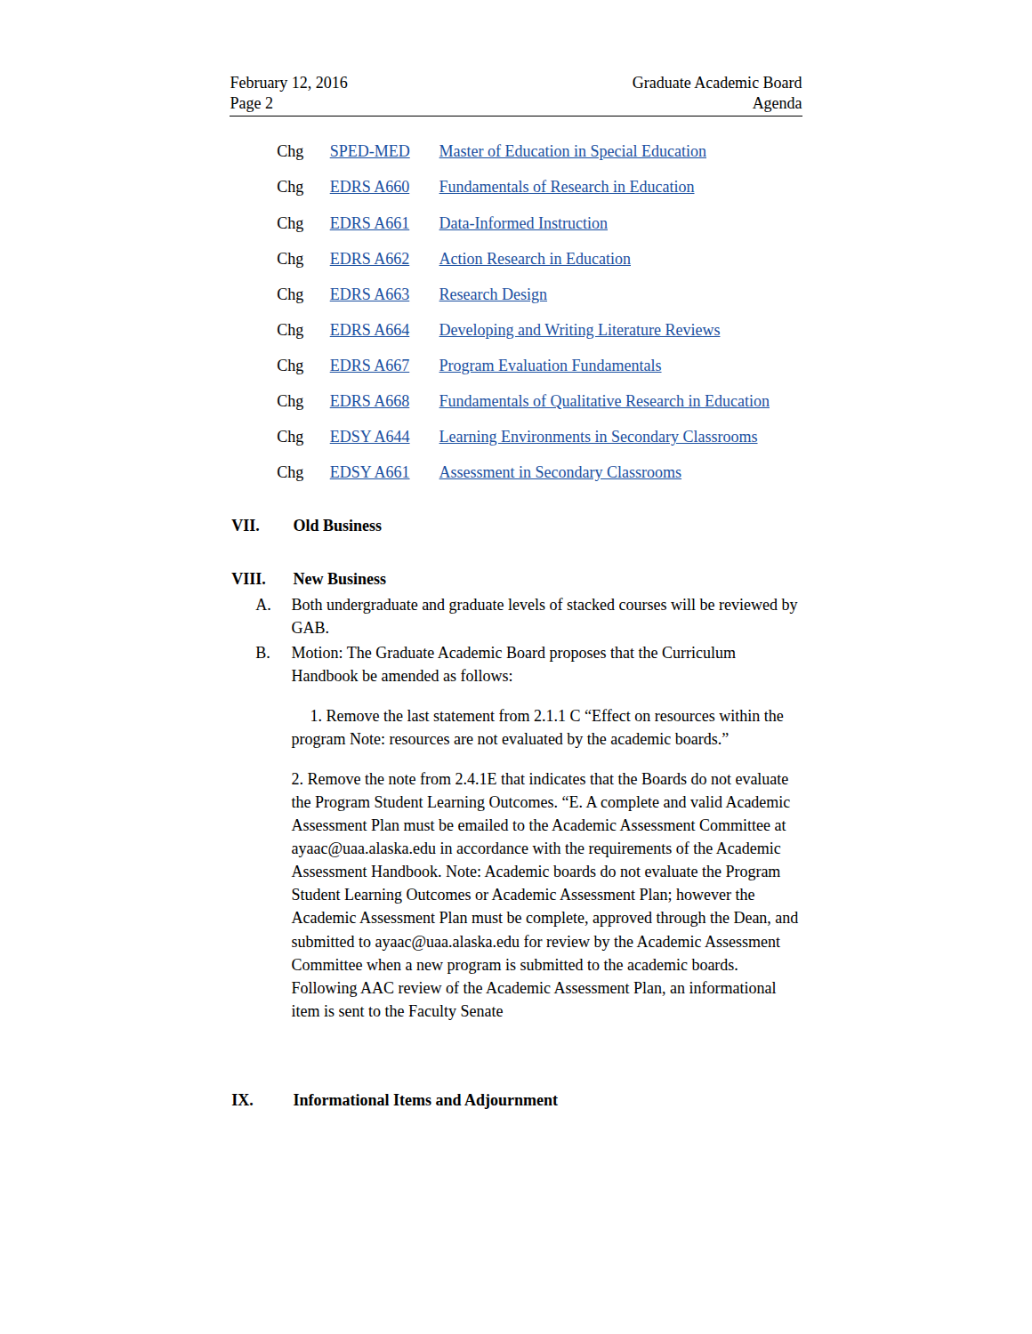February 12, 2016
Page 2
Graduate Academic Board
Agenda
Chg SPED-MED Master of Education in Special Education
Chg EDRS A660 Fundamentals of Research in Education
Chg EDRS A661 Data-Informed Instruction
Chg EDRS A662 Action Research in Education
Chg EDRS A663 Research Design
Chg EDRS A664 Developing and Writing Literature Reviews
Chg EDRS A667 Program Evaluation Fundamentals
Chg EDRS A668 Fundamentals of Qualitative Research in Education
Chg EDSY A644 Learning Environments in Secondary Classrooms
Chg EDSY A661 Assessment in Secondary Classrooms
VII. Old Business
VIII. New Business
A.
Both undergraduate and graduate levels of stacked courses will be reviewed by GAB.
B.
Motion: The Graduate Academic Board proposes that the Curriculum Handbook be amended as follows:
1. Remove the last statement from 2.1.1 C “Effect on resources within the program Note: resources are not evaluated by the academic boards.”
2. Remove the note from 2.4.1E that indicates that the Boards do not evaluate the Program Student Learning Outcomes. “E. A complete and valid Academic Assessment Plan must be emailed to the Academic Assessment Committee at ayaac@uaa.alaska.edu in accordance with the requirements of the Academic Assessment Handbook. Note: Academic boards do not evaluate the Program Student Learning Outcomes or Academic Assessment Plan; however the Academic Assessment Plan must be complete, approved through the Dean, and submitted to ayaac@uaa.alaska.edu for review by the Academic Assessment Committee when a new program is submitted to the academic boards. Following AAC review of the Academic Assessment Plan, an informational item is sent to the Faculty Senate
IX. Informational Items and Adjournment